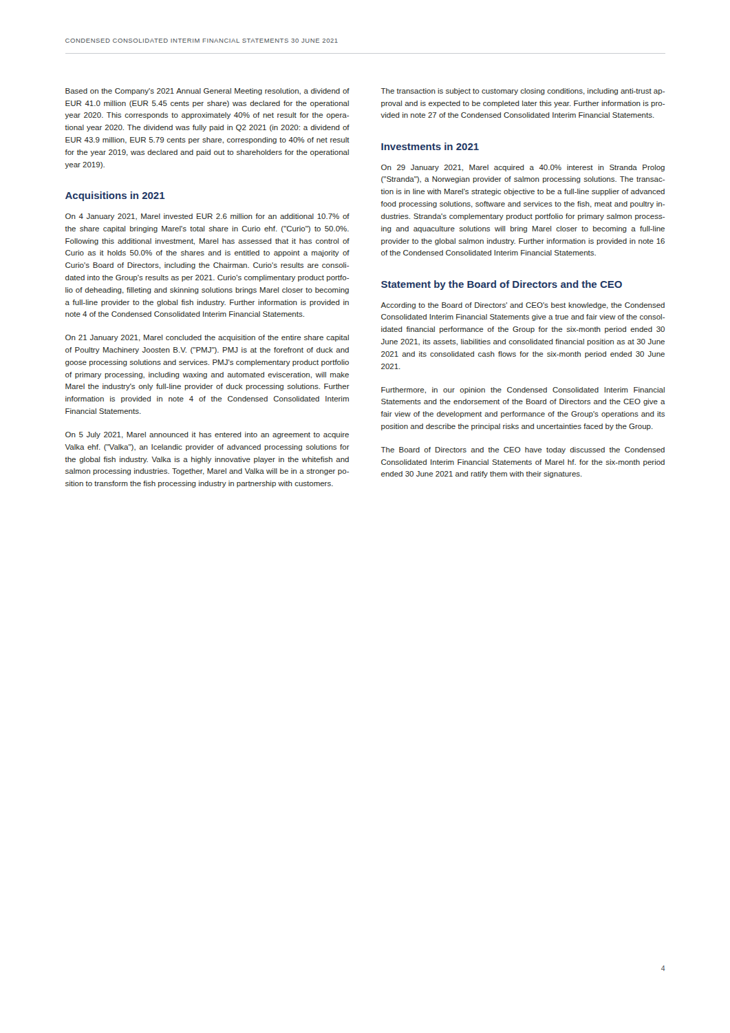Condensed Consolidated Interim Financial Statements 30 June 2021
Based on the Company's 2021 Annual General Meeting resolution, a dividend of EUR 41.0 million (EUR 5.45 cents per share) was declared for the operational year 2020. This corresponds to approximately 40% of net result for the operational year 2020. The dividend was fully paid in Q2 2021 (in 2020: a dividend of EUR 43.9 million, EUR 5.79 cents per share, corresponding to 40% of net result for the year 2019, was declared and paid out to shareholders for the operational year 2019).
Acquisitions in 2021
On 4 January 2021, Marel invested EUR 2.6 million for an additional 10.7% of the share capital bringing Marel's total share in Curio ehf. ("Curio") to 50.0%. Following this additional investment, Marel has assessed that it has control of Curio as it holds 50.0% of the shares and is entitled to appoint a majority of Curio's Board of Directors, including the Chairman. Curio's results are consolidated into the Group's results as per 2021. Curio's complimentary product portfolio of deheading, filleting and skinning solutions brings Marel closer to becoming a full-line provider to the global fish industry. Further information is provided in note 4 of the Condensed Consolidated Interim Financial Statements.
On 21 January 2021, Marel concluded the acquisition of the entire share capital of Poultry Machinery Joosten B.V. ("PMJ"). PMJ is at the forefront of duck and goose processing solutions and services. PMJ's complementary product portfolio of primary processing, including waxing and automated evisceration, will make Marel the industry's only full-line provider of duck processing solutions. Further information is provided in note 4 of the Condensed Consolidated Interim Financial Statements.
On 5 July 2021, Marel announced it has entered into an agreement to acquire Valka ehf. ("Valka"), an Icelandic provider of advanced processing solutions for the global fish industry. Valka is a highly innovative player in the whitefish and salmon processing industries. Together, Marel and Valka will be in a stronger position to transform the fish processing industry in partnership with customers.
The transaction is subject to customary closing conditions, including anti-trust approval and is expected to be completed later this year. Further information is provided in note 27 of the Condensed Consolidated Interim Financial Statements.
Investments in 2021
On 29 January 2021, Marel acquired a 40.0% interest in Stranda Prolog ("Stranda"), a Norwegian provider of salmon processing solutions. The transaction is in line with Marel's strategic objective to be a full-line supplier of advanced food processing solutions, software and services to the fish, meat and poultry industries. Stranda's complementary product portfolio for primary salmon processing and aquaculture solutions will bring Marel closer to becoming a full-line provider to the global salmon industry. Further information is provided in note 16 of the Condensed Consolidated Interim Financial Statements.
Statement by the Board of Directors and the CEO
According to the Board of Directors' and CEO's best knowledge, the Condensed Consolidated Interim Financial Statements give a true and fair view of the consolidated financial performance of the Group for the six-month period ended 30 June 2021, its assets, liabilities and consolidated financial position as at 30 June 2021 and its consolidated cash flows for the six-month period ended 30 June 2021.
Furthermore, in our opinion the Condensed Consolidated Interim Financial Statements and the endorsement of the Board of Directors and the CEO give a fair view of the development and performance of the Group's operations and its position and describe the principal risks and uncertainties faced by the Group.
The Board of Directors and the CEO have today discussed the Condensed Consolidated Interim Financial Statements of Marel hf. for the six-month period ended 30 June 2021 and ratify them with their signatures.
4